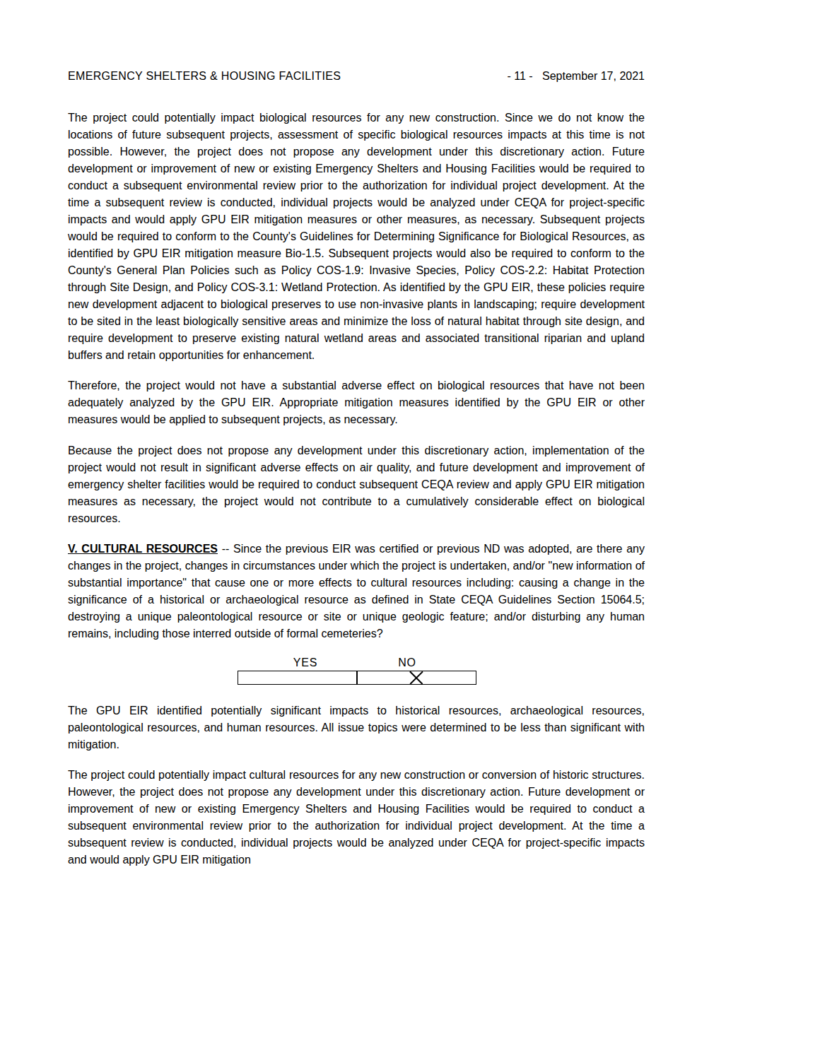EMERGENCY SHELTERS & HOUSING FACILITIES - 11 - September 17, 2021
The project could potentially impact biological resources for any new construction. Since we do not know the locations of future subsequent projects, assessment of specific biological resources impacts at this time is not possible. However, the project does not propose any development under this discretionary action. Future development or improvement of new or existing Emergency Shelters and Housing Facilities would be required to conduct a subsequent environmental review prior to the authorization for individual project development. At the time a subsequent review is conducted, individual projects would be analyzed under CEQA for project-specific impacts and would apply GPU EIR mitigation measures or other measures, as necessary. Subsequent projects would be required to conform to the County's Guidelines for Determining Significance for Biological Resources, as identified by GPU EIR mitigation measure Bio-1.5. Subsequent projects would also be required to conform to the County's General Plan Policies such as Policy COS-1.9: Invasive Species, Policy COS-2.2: Habitat Protection through Site Design, and Policy COS-3.1: Wetland Protection. As identified by the GPU EIR, these policies require new development adjacent to biological preserves to use non-invasive plants in landscaping; require development to be sited in the least biologically sensitive areas and minimize the loss of natural habitat through site design, and require development to preserve existing natural wetland areas and associated transitional riparian and upland buffers and retain opportunities for enhancement.
Therefore, the project would not have a substantial adverse effect on biological resources that have not been adequately analyzed by the GPU EIR. Appropriate mitigation measures identified by the GPU EIR or other measures would be applied to subsequent projects, as necessary.
Because the project does not propose any development under this discretionary action, implementation of the project would not result in significant adverse effects on air quality, and future development and improvement of emergency shelter facilities would be required to conduct subsequent CEQA review and apply GPU EIR mitigation measures as necessary, the project would not contribute to a cumulatively considerable effect on biological resources.
V. CULTURAL RESOURCES -- Since the previous EIR was certified or previous ND was adopted, are there any changes in the project, changes in circumstances under which the project is undertaken, and/or "new information of substantial importance" that cause one or more effects to cultural resources including: causing a change in the significance of a historical or archaeological resource as defined in State CEQA Guidelines Section 15064.5; destroying a unique paleontological resource or site or unique geologic feature; and/or disturbing any human remains, including those interred outside of formal cemeteries?
YES NO
The GPU EIR identified potentially significant impacts to historical resources, archaeological resources, paleontological resources, and human resources. All issue topics were determined to be less than significant with mitigation.
The project could potentially impact cultural resources for any new construction or conversion of historic structures. However, the project does not propose any development under this discretionary action. Future development or improvement of new or existing Emergency Shelters and Housing Facilities would be required to conduct a subsequent environmental review prior to the authorization for individual project development. At the time a subsequent review is conducted, individual projects would be analyzed under CEQA for project-specific impacts and would apply GPU EIR mitigation